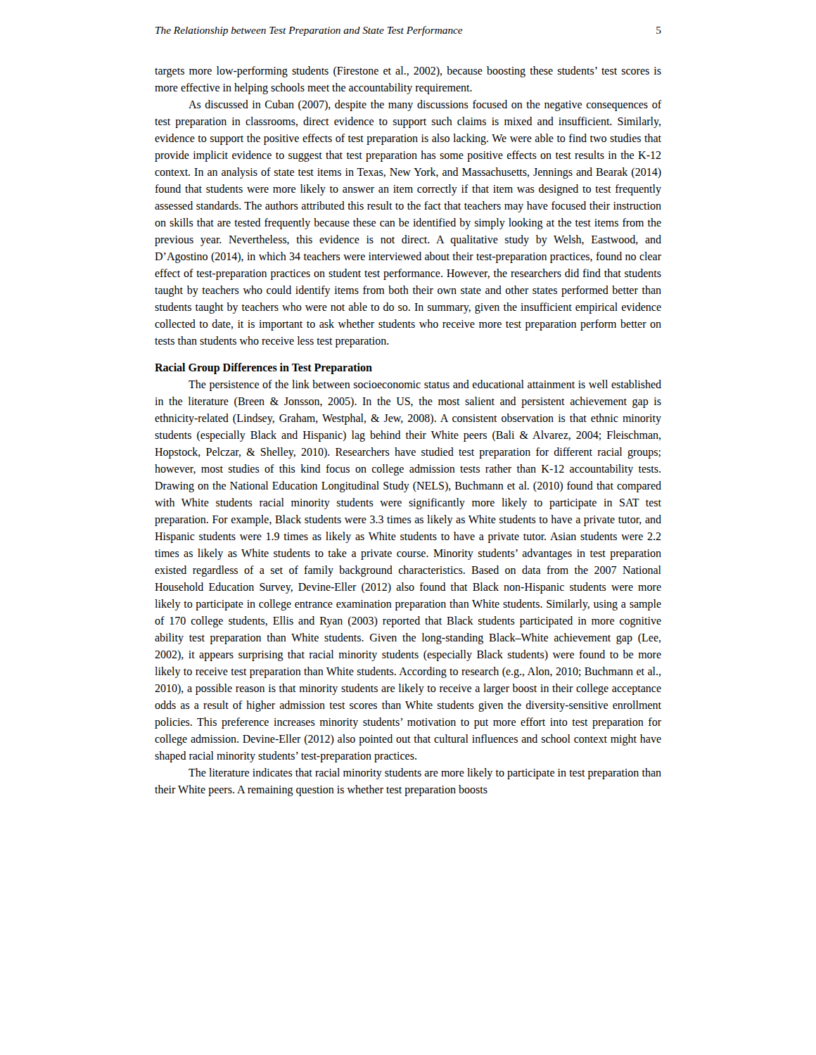The Relationship between Test Preparation and State Test Performance 5
targets more low-performing students (Firestone et al., 2002), because boosting these students’ test scores is more effective in helping schools meet the accountability requirement.
As discussed in Cuban (2007), despite the many discussions focused on the negative consequences of test preparation in classrooms, direct evidence to support such claims is mixed and insufficient. Similarly, evidence to support the positive effects of test preparation is also lacking. We were able to find two studies that provide implicit evidence to suggest that test preparation has some positive effects on test results in the K-12 context. In an analysis of state test items in Texas, New York, and Massachusetts, Jennings and Bearak (2014) found that students were more likely to answer an item correctly if that item was designed to test frequently assessed standards. The authors attributed this result to the fact that teachers may have focused their instruction on skills that are tested frequently because these can be identified by simply looking at the test items from the previous year. Nevertheless, this evidence is not direct. A qualitative study by Welsh, Eastwood, and D’Agostino (2014), in which 34 teachers were interviewed about their test-preparation practices, found no clear effect of test-preparation practices on student test performance. However, the researchers did find that students taught by teachers who could identify items from both their own state and other states performed better than students taught by teachers who were not able to do so. In summary, given the insufficient empirical evidence collected to date, it is important to ask whether students who receive more test preparation perform better on tests than students who receive less test preparation.
Racial Group Differences in Test Preparation
The persistence of the link between socioeconomic status and educational attainment is well established in the literature (Breen & Jonsson, 2005). In the US, the most salient and persistent achievement gap is ethnicity-related (Lindsey, Graham, Westphal, & Jew, 2008). A consistent observation is that ethnic minority students (especially Black and Hispanic) lag behind their White peers (Bali & Alvarez, 2004; Fleischman, Hopstock, Pelczar, & Shelley, 2010). Researchers have studied test preparation for different racial groups; however, most studies of this kind focus on college admission tests rather than K-12 accountability tests. Drawing on the National Education Longitudinal Study (NELS), Buchmann et al. (2010) found that compared with White students racial minority students were significantly more likely to participate in SAT test preparation. For example, Black students were 3.3 times as likely as White students to have a private tutor, and Hispanic students were 1.9 times as likely as White students to have a private tutor. Asian students were 2.2 times as likely as White students to take a private course. Minority students’ advantages in test preparation existed regardless of a set of family background characteristics. Based on data from the 2007 National Household Education Survey, Devine-Eller (2012) also found that Black non-Hispanic students were more likely to participate in college entrance examination preparation than White students. Similarly, using a sample of 170 college students, Ellis and Ryan (2003) reported that Black students participated in more cognitive ability test preparation than White students. Given the long-standing Black–White achievement gap (Lee, 2002), it appears surprising that racial minority students (especially Black students) were found to be more likely to receive test preparation than White students. According to research (e.g., Alon, 2010; Buchmann et al., 2010), a possible reason is that minority students are likely to receive a larger boost in their college acceptance odds as a result of higher admission test scores than White students given the diversity-sensitive enrollment policies. This preference increases minority students’ motivation to put more effort into test preparation for college admission. Devine-Eller (2012) also pointed out that cultural influences and school context might have shaped racial minority students’ test-preparation practices.
The literature indicates that racial minority students are more likely to participate in test preparation than their White peers. A remaining question is whether test preparation boosts